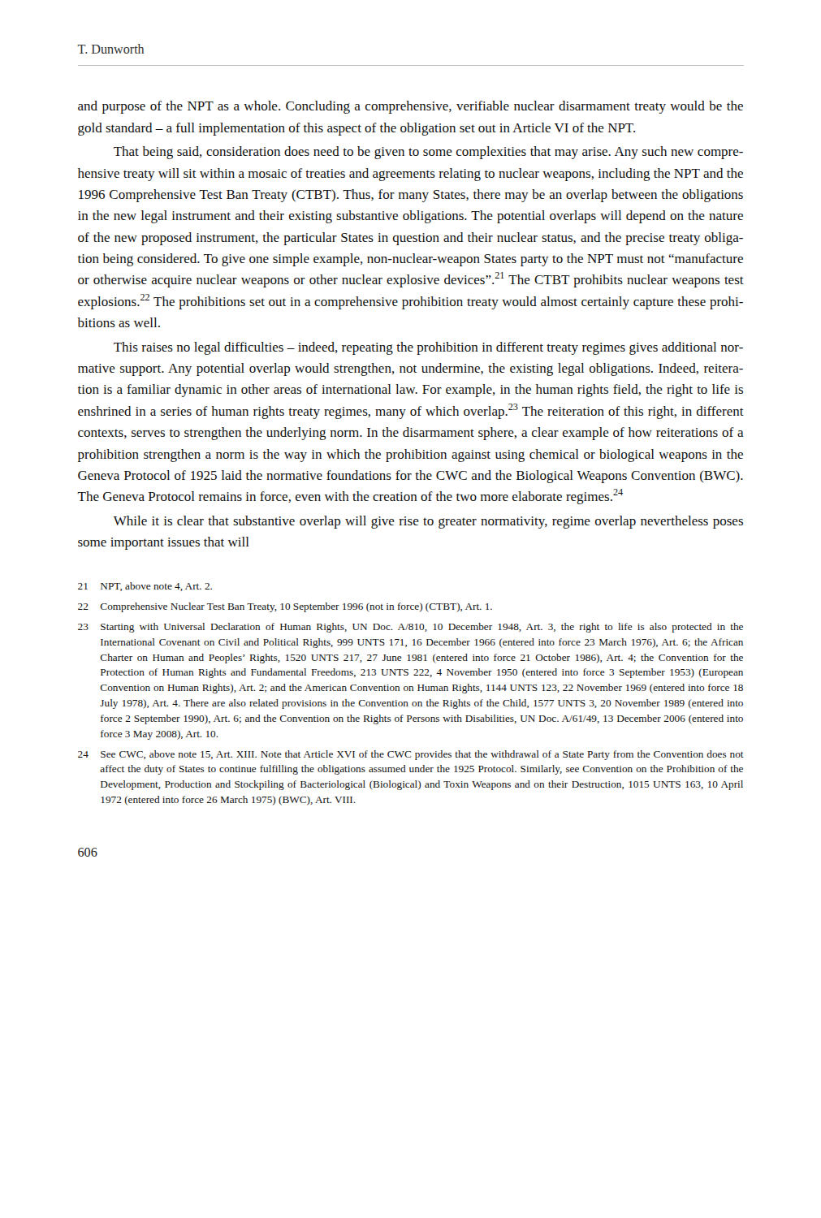T. Dunworth
and purpose of the NPT as a whole. Concluding a comprehensive, verifiable nuclear disarmament treaty would be the gold standard – a full implementation of this aspect of the obligation set out in Article VI of the NPT.
That being said, consideration does need to be given to some complexities that may arise. Any such new comprehensive treaty will sit within a mosaic of treaties and agreements relating to nuclear weapons, including the NPT and the 1996 Comprehensive Test Ban Treaty (CTBT). Thus, for many States, there may be an overlap between the obligations in the new legal instrument and their existing substantive obligations. The potential overlaps will depend on the nature of the new proposed instrument, the particular States in question and their nuclear status, and the precise treaty obligation being considered. To give one simple example, non-nuclear-weapon States party to the NPT must not “manufacture or otherwise acquire nuclear weapons or other nuclear explosive devices”.21 The CTBT prohibits nuclear weapons test explosions.22 The prohibitions set out in a comprehensive prohibition treaty would almost certainly capture these prohibitions as well.
This raises no legal difficulties – indeed, repeating the prohibition in different treaty regimes gives additional normative support. Any potential overlap would strengthen, not undermine, the existing legal obligations. Indeed, reiteration is a familiar dynamic in other areas of international law. For example, in the human rights field, the right to life is enshrined in a series of human rights treaty regimes, many of which overlap.23 The reiteration of this right, in different contexts, serves to strengthen the underlying norm. In the disarmament sphere, a clear example of how reiterations of a prohibition strengthen a norm is the way in which the prohibition against using chemical or biological weapons in the Geneva Protocol of 1925 laid the normative foundations for the CWC and the Biological Weapons Convention (BWC). The Geneva Protocol remains in force, even with the creation of the two more elaborate regimes.24
While it is clear that substantive overlap will give rise to greater normativity, regime overlap nevertheless poses some important issues that will
NPT, above note 4, Art. 2.
Comprehensive Nuclear Test Ban Treaty, 10 September 1996 (not in force) (CTBT), Art. 1.
Starting with Universal Declaration of Human Rights, UN Doc. A/810, 10 December 1948, Art. 3, the right to life is also protected in the International Covenant on Civil and Political Rights, 999 UNTS 171, 16 December 1966 (entered into force 23 March 1976), Art. 6; the African Charter on Human and Peoples’ Rights, 1520 UNTS 217, 27 June 1981 (entered into force 21 October 1986), Art. 4; the Convention for the Protection of Human Rights and Fundamental Freedoms, 213 UNTS 222, 4 November 1950 (entered into force 3 September 1953) (European Convention on Human Rights), Art. 2; and the American Convention on Human Rights, 1144 UNTS 123, 22 November 1969 (entered into force 18 July 1978), Art. 4. There are also related provisions in the Convention on the Rights of the Child, 1577 UNTS 3, 20 November 1989 (entered into force 2 September 1990), Art. 6; and the Convention on the Rights of Persons with Disabilities, UN Doc. A/61/49, 13 December 2006 (entered into force 3 May 2008), Art. 10.
See CWC, above note 15, Art. XIII. Note that Article XVI of the CWC provides that the withdrawal of a State Party from the Convention does not affect the duty of States to continue fulfilling the obligations assumed under the 1925 Protocol. Similarly, see Convention on the Prohibition of the Development, Production and Stockpiling of Bacteriological (Biological) and Toxin Weapons and on their Destruction, 1015 UNTS 163, 10 April 1972 (entered into force 26 March 1975) (BWC), Art. VIII.
606